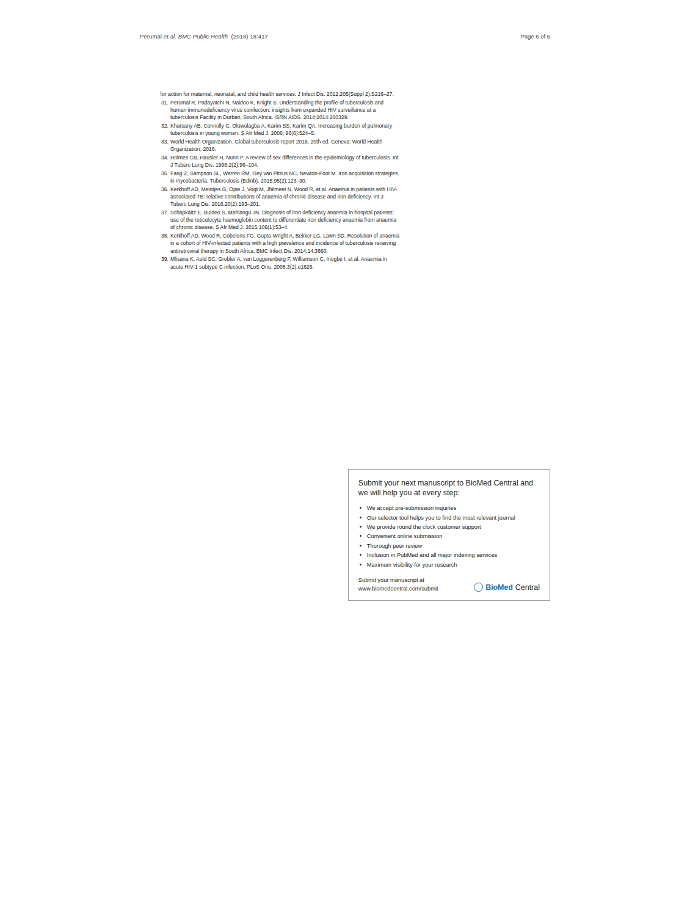Perumal et al. BMC Public Health (2018) 18:417
Page 6 of 6
for action for maternal, neonatal, and child health services. J Infect Dis. 2012;205(Suppl 2):S216–27.
31. Perumal R, Padayatchi N, Naidoo K, Knight S. Understanding the profile of tuberculosis and human immunodeficiency virus coinfection: insights from expanded HIV surveillance at a tuberculosis Facility in Durban, South Africa. ISRN AIDS. 2014;2014:260329.
32. Kharsany AB, Connolly C, Olowolagba A, Karim SS, Karim QA. Increasing burden of pulmonary tuberculosis in young women. S Afr Med J. 2006; 96(6):524–5.
33. World Health Organization. Global tuberculosis report 2016. 20th ed. Geneva: World Health Organization; 2016.
34. Holmes CB, Hausler H, Nunn P. A review of sex differences in the epidemiology of tuberculosis. Int J Tuberc Lung Dis. 1998;2(2):96–104.
35. Fang Z, Sampson SL, Warren RM, Gey van Pittius NC, Newton-Foot M. Iron acquisition strategies in mycobacteria. Tuberculosis (Edinb). 2015;95(2):123–30.
36. Kerkhoff AD, Meintjes G, Opie J, Vogt M, Jhilmeet N, Wood R, et al. Anaemia in patients with HIV-associated TB: relative contributions of anaemia of chronic disease and iron deficiency. Int J Tuberc Lung Dis. 2016;20(2):193–201.
37. Schapkaitz E, Buldeo S, Mahlangu JN. Diagnosis of iron deficiency anaemia in hospital patients: use of the reticulocyte haemoglobin content to differentiate iron deficiency anaemia from anaemia of chronic disease. S Afr Med J. 2015;106(1):53–4.
38. Kerkhoff AD, Wood R, Cobelens FG, Gupta-Wright A, Bekker LG, Lawn SD. Resolution of anaemia in a cohort of HIV-infected patients with a high prevalence and incidence of tuberculosis receiving antiretroviral therapy in South Africa. BMC Infect Dis. 2014;14:3860.
39. Mlisana K, Auld SC, Grobler A, van Loggerenberg F, Williamson C, Iriogbe I, et al. Anaemia in acute HIV-1 subtype C infection. PLoS One. 2008;3(2):e1626.
Submit your next manuscript to BioMed Central and we will help you at every step:
We accept pre-submission inquiries
Our selector tool helps you to find the most relevant journal
We provide round the clock customer support
Convenient online submission
Thorough peer review
Inclusion in PubMed and all major indexing services
Maximum visibility for your research
Submit your manuscript at www.biomedcentral.com/submit
BioMed Central